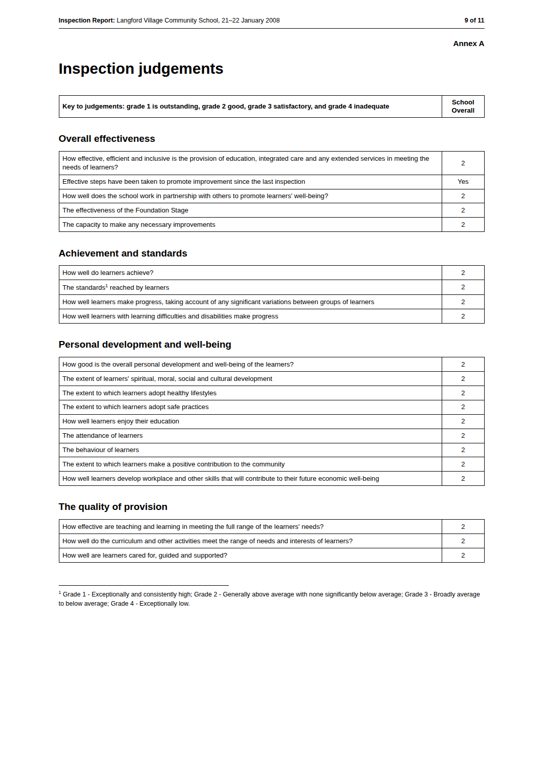Inspection Report: Langford Village Community School, 21–22 January 2008
9 of 11
Annex A
Inspection judgements
| Key to judgements: grade 1 is outstanding, grade 2 good, grade 3 satisfactory, and grade 4 inadequate | School Overall |
Overall effectiveness
| How effective, efficient and inclusive is the provision of education, integrated care and any extended services in meeting the needs of learners? | 2 |
| Effective steps have been taken to promote improvement since the last inspection | Yes |
| How well does the school work in partnership with others to promote learners' well-being? | 2 |
| The effectiveness of the Foundation Stage | 2 |
| The capacity to make any necessary improvements | 2 |
Achievement and standards
| How well do learners achieve? | 2 |
| The standards 1 reached by learners | 2 |
| How well learners make progress, taking account of any significant variations between groups of learners | 2 |
| How well learners with learning difficulties and disabilities make progress | 2 |
Personal development and well-being
| How good is the overall personal development and well-being of the learners? | 2 |
| The extent of learners' spiritual, moral, social and cultural development | 2 |
| The extent to which learners adopt healthy lifestyles | 2 |
| The extent to which learners adopt safe practices | 2 |
| How well learners enjoy their education | 2 |
| The attendance of learners | 2 |
| The behaviour of learners | 2 |
| The extent to which learners make a positive contribution to the community | 2 |
| How well learners develop workplace and other skills that will contribute to their future economic well-being | 2 |
The quality of provision
| How effective are teaching and learning in meeting the full range of the learners' needs? | 2 |
| How well do the curriculum and other activities meet the range of needs and interests of learners? | 2 |
| How well are learners cared for, guided and supported? | 2 |
1 Grade 1 - Exceptionally and consistently high; Grade 2 - Generally above average with none significantly below average; Grade 3 - Broadly average to below average; Grade 4 - Exceptionally low.